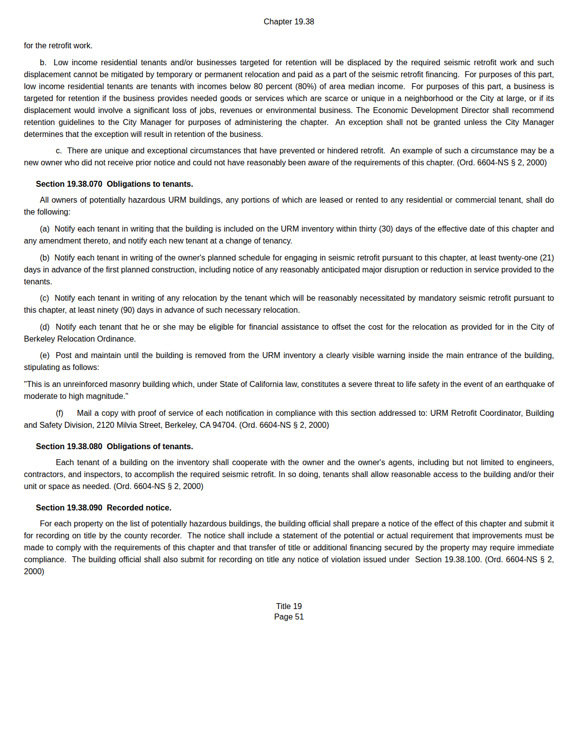Chapter 19.38
for the retrofit work.
b. Low income residential tenants and/or businesses targeted for retention will be displaced by the required seismic retrofit work and such displacement cannot be mitigated by temporary or permanent relocation and paid as a part of the seismic retrofit financing. For purposes of this part, low income residential tenants are tenants with incomes below 80 percent (80%) of area median income. For purposes of this part, a business is targeted for retention if the business provides needed goods or services which are scarce or unique in a neighborhood or the City at large, or if its displacement would involve a significant loss of jobs, revenues or environmental business. The Economic Development Director shall recommend retention guidelines to the City Manager for purposes of administering the chapter. An exception shall not be granted unless the City Manager determines that the exception will result in retention of the business.
c. There are unique and exceptional circumstances that have prevented or hindered retrofit. An example of such a circumstance may be a new owner who did not receive prior notice and could not have reasonably been aware of the requirements of this chapter. (Ord. 6604-NS § 2, 2000)
Section 19.38.070 Obligations to tenants.
All owners of potentially hazardous URM buildings, any portions of which are leased or rented to any residential or commercial tenant, shall do the following:
(a) Notify each tenant in writing that the building is included on the URM inventory within thirty (30) days of the effective date of this chapter and any amendment thereto, and notify each new tenant at a change of tenancy.
(b) Notify each tenant in writing of the owner's planned schedule for engaging in seismic retrofit pursuant to this chapter, at least twenty-one (21) days in advance of the first planned construction, including notice of any reasonably anticipated major disruption or reduction in service provided to the tenants.
(c) Notify each tenant in writing of any relocation by the tenant which will be reasonably necessitated by mandatory seismic retrofit pursuant to this chapter, at least ninety (90) days in advance of such necessary relocation.
(d) Notify each tenant that he or she may be eligible for financial assistance to offset the cost for the relocation as provided for in the City of Berkeley Relocation Ordinance.
(e) Post and maintain until the building is removed from the URM inventory a clearly visible warning inside the main entrance of the building, stipulating as follows:
"This is an unreinforced masonry building which, under State of California law, constitutes a severe threat to life safety in the event of an earthquake of moderate to high magnitude."
(f) Mail a copy with proof of service of each notification in compliance with this section addressed to: URM Retrofit Coordinator, Building and Safety Division, 2120 Milvia Street, Berkeley, CA 94704. (Ord. 6604-NS § 2, 2000)
Section 19.38.080 Obligations of tenants.
Each tenant of a building on the inventory shall cooperate with the owner and the owner's agents, including but not limited to engineers, contractors, and inspectors, to accomplish the required seismic retrofit. In so doing, tenants shall allow reasonable access to the building and/or their unit or space as needed. (Ord. 6604-NS § 2, 2000)
Section 19.38.090 Recorded notice.
For each property on the list of potentially hazardous buildings, the building official shall prepare a notice of the effect of this chapter and submit it for recording on title by the county recorder. The notice shall include a statement of the potential or actual requirement that improvements must be made to comply with the requirements of this chapter and that transfer of title or additional financing secured by the property may require immediate compliance. The building official shall also submit for recording on title any notice of violation issued under Section 19.38.100. (Ord. 6604-NS § 2, 2000)
Title 19
Page 51